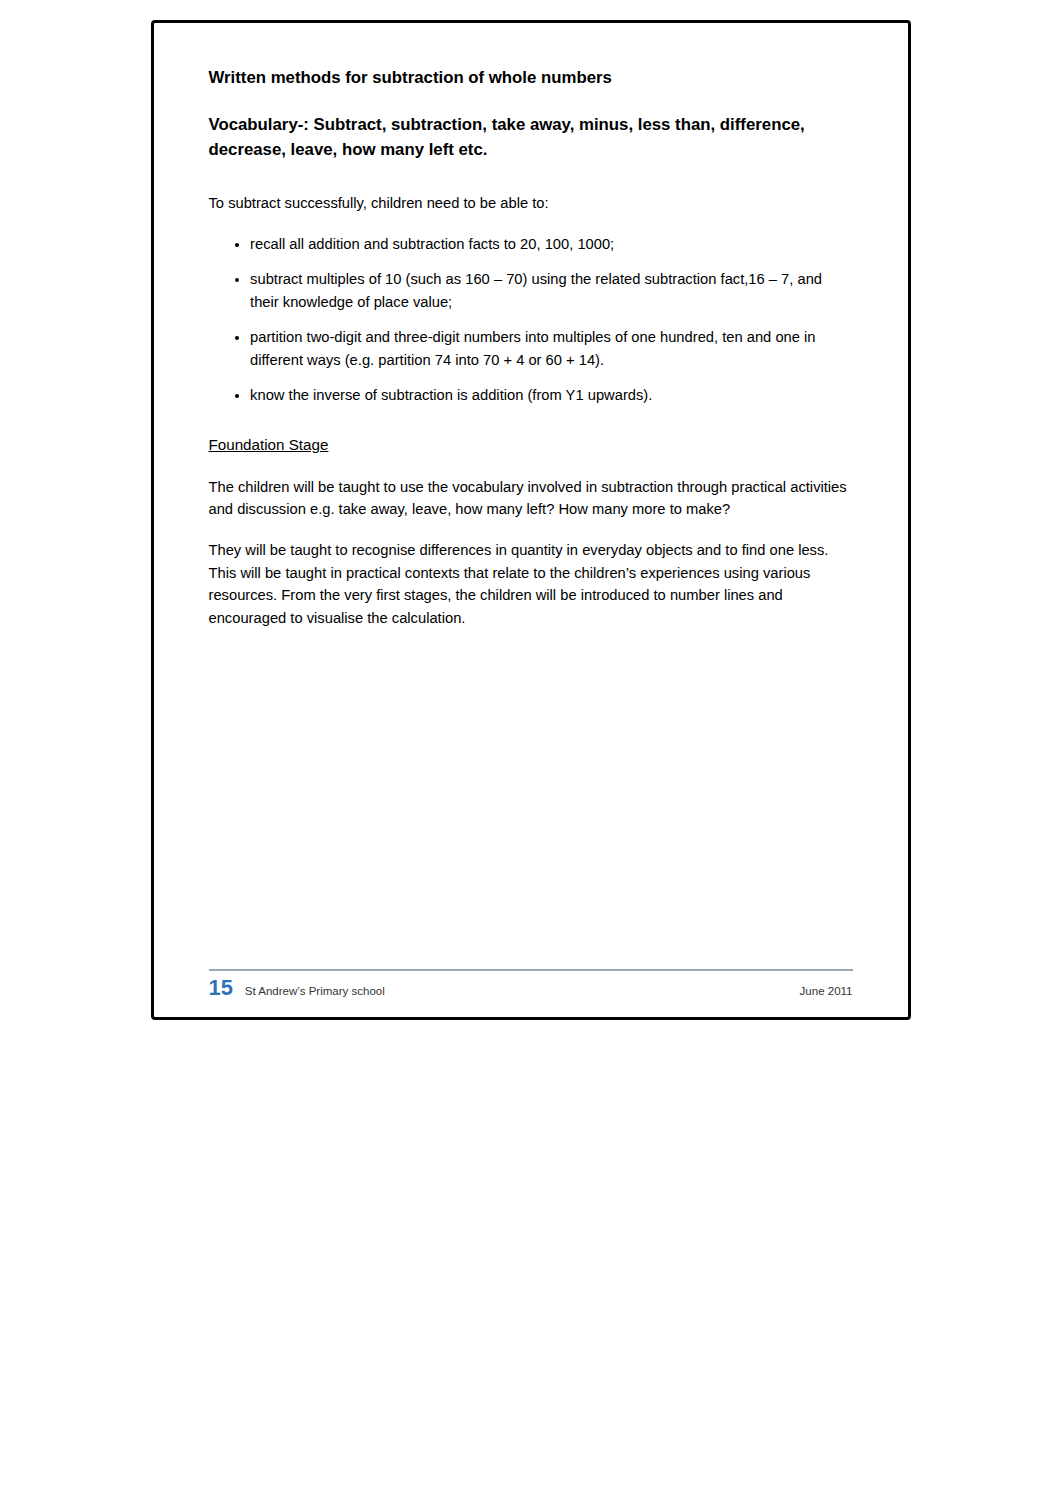Written methods for subtraction of whole numbers
Vocabulary-: Subtract, subtraction, take away, minus, less than, difference, decrease, leave, how many left etc.
To subtract successfully, children need to be able to:
recall all addition and subtraction facts to 20, 100, 1000;
subtract multiples of 10 (such as 160 – 70) using the related subtraction fact,16 – 7, and their knowledge of place value;
partition two-digit and three-digit numbers into multiples of one hundred, ten and one in different ways (e.g. partition 74 into 70 + 4 or 60 + 14).
know the inverse of subtraction is addition (from Y1 upwards).
Foundation Stage
The children will be taught to use the vocabulary involved in subtraction through practical activities and discussion e.g. take away, leave, how many left? How many more to make?
They will be taught to recognise differences in quantity in everyday objects and to find one less. This will be taught in practical contexts that relate to the children’s experiences using various resources. From the very first stages, the children will be introduced to number lines and encouraged to visualise the calculation.
15 St Andrew’s Primary school June 2011